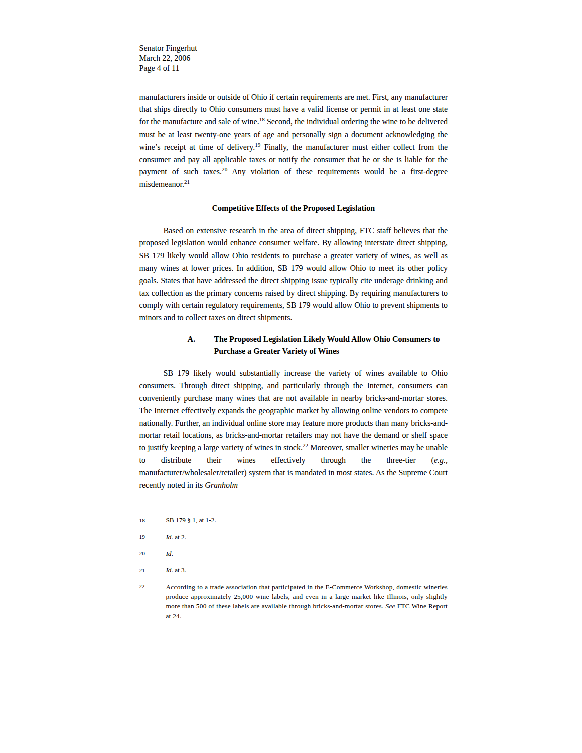Senator Fingerhut
March 22, 2006
Page 4 of 11
manufacturers inside or outside of Ohio if certain requirements are met. First, any manufacturer that ships directly to Ohio consumers must have a valid license or permit in at least one state for the manufacture and sale of wine.18 Second, the individual ordering the wine to be delivered must be at least twenty-one years of age and personally sign a document acknowledging the wine’s receipt at time of delivery.19 Finally, the manufacturer must either collect from the consumer and pay all applicable taxes or notify the consumer that he or she is liable for the payment of such taxes.20 Any violation of these requirements would be a first-degree misdemeanor.21
Competitive Effects of the Proposed Legislation
Based on extensive research in the area of direct shipping, FTC staff believes that the proposed legislation would enhance consumer welfare. By allowing interstate direct shipping, SB 179 likely would allow Ohio residents to purchase a greater variety of wines, as well as many wines at lower prices. In addition, SB 179 would allow Ohio to meet its other policy goals. States that have addressed the direct shipping issue typically cite underage drinking and tax collection as the primary concerns raised by direct shipping. By requiring manufacturers to comply with certain regulatory requirements, SB 179 would allow Ohio to prevent shipments to minors and to collect taxes on direct shipments.
A. The Proposed Legislation Likely Would Allow Ohio Consumers to Purchase a Greater Variety of Wines
SB 179 likely would substantially increase the variety of wines available to Ohio consumers. Through direct shipping, and particularly through the Internet, consumers can conveniently purchase many wines that are not available in nearby bricks-and-mortar stores. The Internet effectively expands the geographic market by allowing online vendors to compete nationally. Further, an individual online store may feature more products than many bricks-and-mortar retail locations, as bricks-and-mortar retailers may not have the demand or shelf space to justify keeping a large variety of wines in stock.22 Moreover, smaller wineries may be unable to distribute their wines effectively through the three-tier (e.g., manufacturer/wholesaler/retailer) system that is mandated in most states. As the Supreme Court recently noted in its Granholm
18
SB 179 § 1, at 1-2.
19
Id. at 2.
20
Id.
21
Id. at 3.
22
According to a trade association that participated in the E-Commerce Workshop, domestic wineries produce approximately 25,000 wine labels, and even in a large market like Illinois, only slightly more than 500 of these labels are available through bricks-and-mortar stores. See FTC Wine Report at 24.